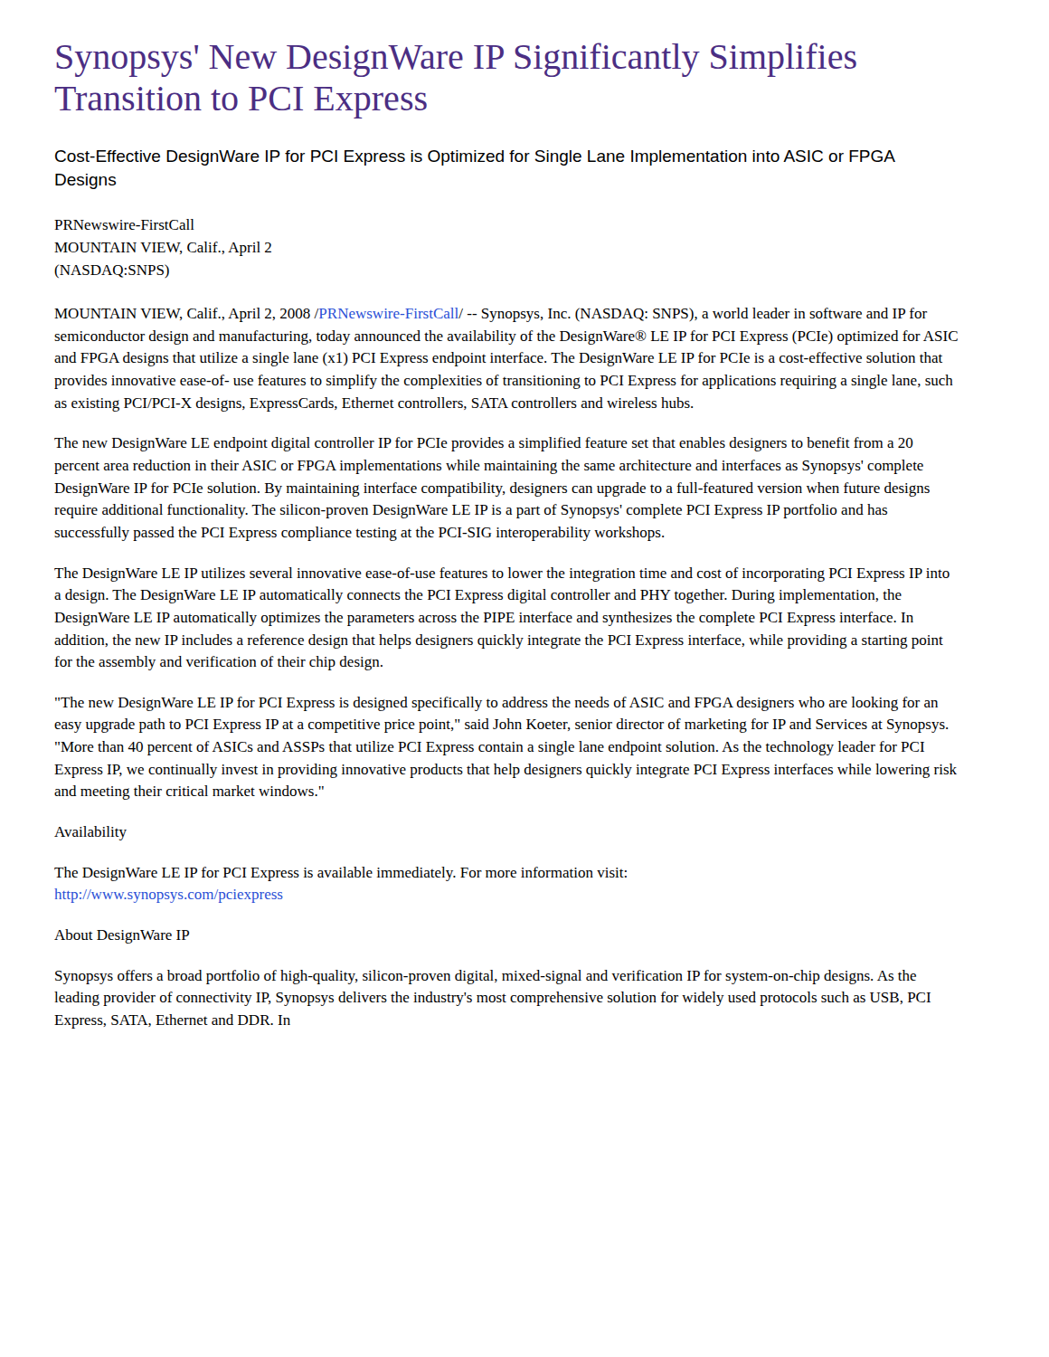Synopsys' New DesignWare IP Significantly Simplifies Transition to PCI Express
Cost-Effective DesignWare IP for PCI Express is Optimized for Single Lane Implementation into ASIC or FPGA Designs
PRNewswire-FirstCall
MOUNTAIN VIEW, Calif., April 2
(NASDAQ:SNPS)
MOUNTAIN VIEW, Calif., April 2, 2008 /PRNewswire-FirstCall/ -- Synopsys, Inc. (NASDAQ: SNPS), a world leader in software and IP for semiconductor design and manufacturing, today announced the availability of the DesignWare® LE IP for PCI Express (PCIe) optimized for ASIC and FPGA designs that utilize a single lane (x1) PCI Express endpoint interface. The DesignWare LE IP for PCIe is a cost-effective solution that provides innovative ease-of- use features to simplify the complexities of transitioning to PCI Express for applications requiring a single lane, such as existing PCI/PCI-X designs, ExpressCards, Ethernet controllers, SATA controllers and wireless hubs.
The new DesignWare LE endpoint digital controller IP for PCIe provides a simplified feature set that enables designers to benefit from a 20 percent area reduction in their ASIC or FPGA implementations while maintaining the same architecture and interfaces as Synopsys' complete DesignWare IP for PCIe solution. By maintaining interface compatibility, designers can upgrade to a full-featured version when future designs require additional functionality. The silicon-proven DesignWare LE IP is a part of Synopsys' complete PCI Express IP portfolio and has successfully passed the PCI Express compliance testing at the PCI-SIG interoperability workshops.
The DesignWare LE IP utilizes several innovative ease-of-use features to lower the integration time and cost of incorporating PCI Express IP into a design. The DesignWare LE IP automatically connects the PCI Express digital controller and PHY together. During implementation, the DesignWare LE IP automatically optimizes the parameters across the PIPE interface and synthesizes the complete PCI Express interface. In addition, the new IP includes a reference design that helps designers quickly integrate the PCI Express interface, while providing a starting point for the assembly and verification of their chip design.
"The new DesignWare LE IP for PCI Express is designed specifically to address the needs of ASIC and FPGA designers who are looking for an easy upgrade path to PCI Express IP at a competitive price point," said John Koeter, senior director of marketing for IP and Services at Synopsys. "More than 40 percent of ASICs and ASSPs that utilize PCI Express contain a single lane endpoint solution. As the technology leader for PCI Express IP, we continually invest in providing innovative products that help designers quickly integrate PCI Express interfaces while lowering risk and meeting their critical market windows."
Availability
The DesignWare LE IP for PCI Express is available immediately. For more information visit:
http://www.synopsys.com/pciexpress
About DesignWare IP
Synopsys offers a broad portfolio of high-quality, silicon-proven digital, mixed-signal and verification IP for system-on-chip designs. As the leading provider of connectivity IP, Synopsys delivers the industry's most comprehensive solution for widely used protocols such as USB, PCI Express, SATA, Ethernet and DDR. In